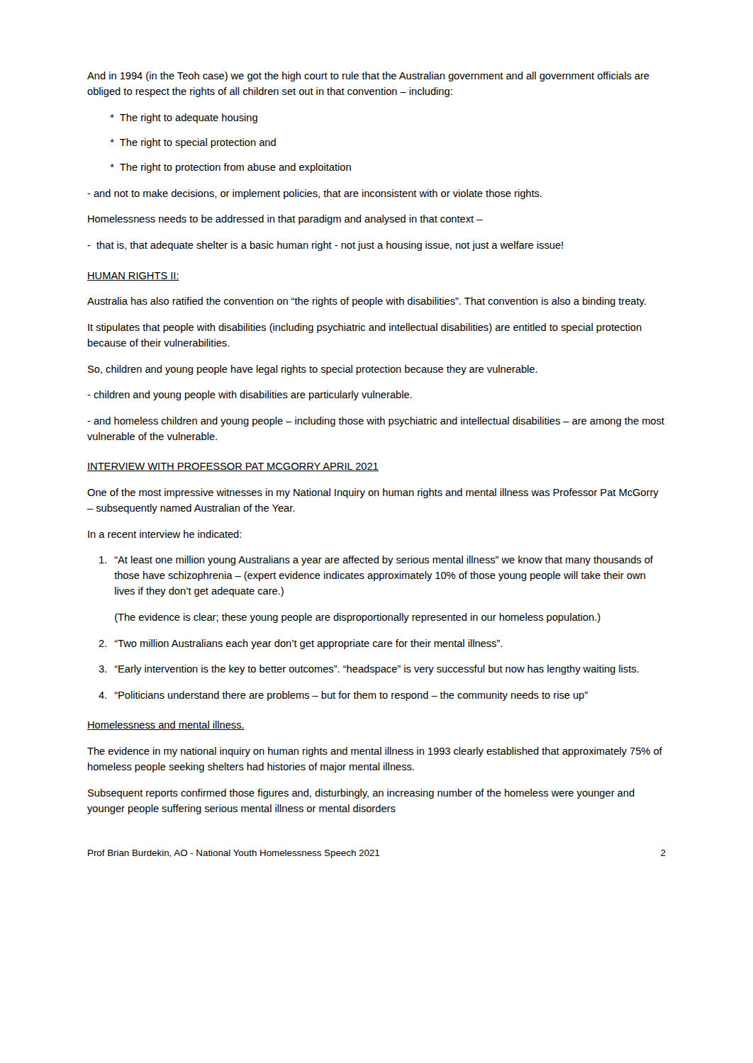And in 1994 (in the Teoh case) we got the high court to rule that the Australian government and all government officials are obliged to respect the rights of all children set out in that convention – including:
* The right to adequate housing
* The right to special protection and
* The right to protection from abuse and exploitation
- and not to make decisions, or implement policies, that are inconsistent with or violate those rights.
Homelessness needs to be addressed in that paradigm and analysed in that context –
- that is, that adequate shelter is a basic human right - not just a housing issue, not just a welfare issue!
HUMAN RIGHTS II:
Australia has also ratified the convention on “the rights of people with disabilities”. That convention is also a binding treaty.
It stipulates that people with disabilities (including psychiatric and intellectual disabilities) are entitled to special protection because of their vulnerabilities.
So, children and young people have legal rights to special protection because they are vulnerable.
- children and young people with disabilities are particularly vulnerable.
- and homeless children and young people – including those with psychiatric and intellectual disabilities – are among the most vulnerable of the vulnerable.
INTERVIEW WITH PROFESSOR PAT MCGORRY APRIL 2021
One of the most impressive witnesses in my National Inquiry on human rights and mental illness was Professor Pat McGorry – subsequently named Australian of the Year.
In a recent interview he indicated:
“At least one million young Australians a year are affected by serious mental illness” we know that many thousands of those have schizophrenia – (expert evidence indicates approximately 10% of those young people will take their own lives if they don’t get adequate care.)
(The evidence is clear; these young people are disproportionally represented in our homeless population.)
“Two million Australians each year don’t get appropriate care for their mental illness”.
“Early intervention is the key to better outcomes”. “headspace” is very successful but now has lengthy waiting lists.
“Politicians understand there are problems – but for them to respond – the community needs to rise up”
Homelessness and mental illness.
The evidence in my national inquiry on human rights and mental illness in 1993 clearly established that approximately 75% of homeless people seeking shelters had histories of major mental illness.
Subsequent reports confirmed those figures and, disturbingly, an increasing number of the homeless were younger and younger people suffering serious mental illness or mental disorders
Prof Brian Burdekin, AO - National Youth Homelessness Speech 2021 2